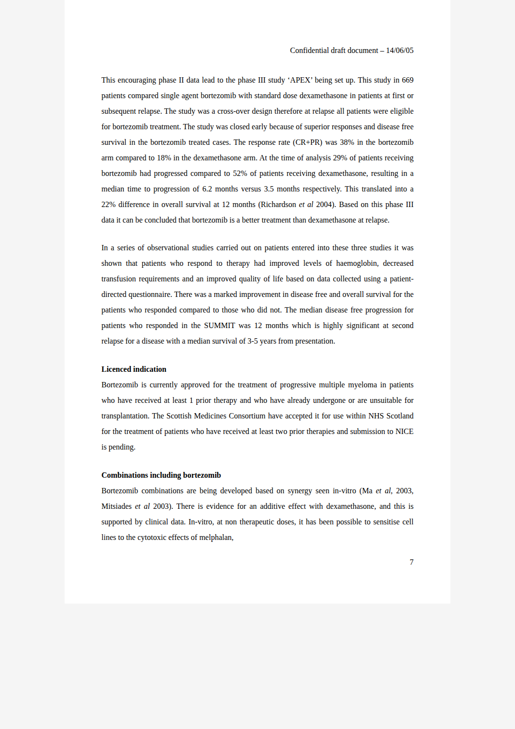Confidential draft document – 14/06/05
This encouraging phase II data lead to the phase III study ‘APEX’ being set up. This study in 669 patients compared single agent bortezomib with standard dose dexamethasone in patients at first or subsequent relapse. The study was a cross-over design therefore at relapse all patients were eligible for bortezomib treatment. The study was closed early because of superior responses and disease free survival in the bortezomib treated cases. The response rate (CR+PR) was 38% in the bortezomib arm compared to 18% in the dexamethasone arm. At the time of analysis 29% of patients receiving bortezomib had progressed compared to 52% of patients receiving dexamethasone, resulting in a median time to progression of 6.2 months versus 3.5 months respectively. This translated into a 22% difference in overall survival at 12 months (Richardson et al 2004). Based on this phase III data it can be concluded that bortezomib is a better treatment than dexamethasone at relapse.
In a series of observational studies carried out on patients entered into these three studies it was shown that patients who respond to therapy had improved levels of haemoglobin, decreased transfusion requirements and an improved quality of life based on data collected using a patient-directed questionnaire. There was a marked improvement in disease free and overall survival for the patients who responded compared to those who did not. The median disease free progression for patients who responded in the SUMMIT was 12 months which is highly significant at second relapse for a disease with a median survival of 3-5 years from presentation.
Licenced indication
Bortezomib is currently approved for the treatment of progressive multiple myeloma in patients who have received at least 1 prior therapy and who have already undergone or are unsuitable for transplantation. The Scottish Medicines Consortium have accepted it for use within NHS Scotland for the treatment of patients who have received at least two prior therapies and submission to NICE is pending.
Combinations including bortezomib
Bortezomib combinations are being developed based on synergy seen in-vitro (Ma et al, 2003, Mitsiades et al 2003). There is evidence for an additive effect with dexamethasone, and this is supported by clinical data. In-vitro, at non therapeutic doses, it has been possible to sensitise cell lines to the cytotoxic effects of melphalan,
7